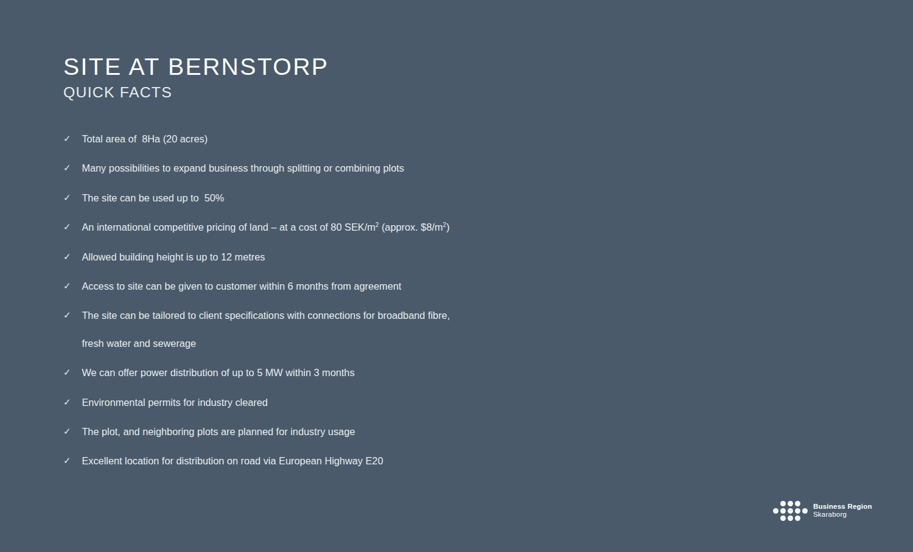Site at Bernstorp
Quick Facts
Total area of 8Ha (20 acres)
Many possibilities to expand business through splitting or combining plots
The site can be used up to 50%
An international competitive pricing of land – at a cost of 80 SEK/m2 (approx. $8/m2)
Allowed building height is up to 12 metres
Access to site can be given to customer within 6 months from agreement
The site can be tailored to client specifications with connections for broadband fibre, fresh water and sewerage
We can offer power distribution of up to 5 MW within 3 months
Environmental permits for industry cleared
The plot, and neighboring plots are planned for industry usage
Excellent location for distribution on road via European Highway E20
Business Region Skaraborg